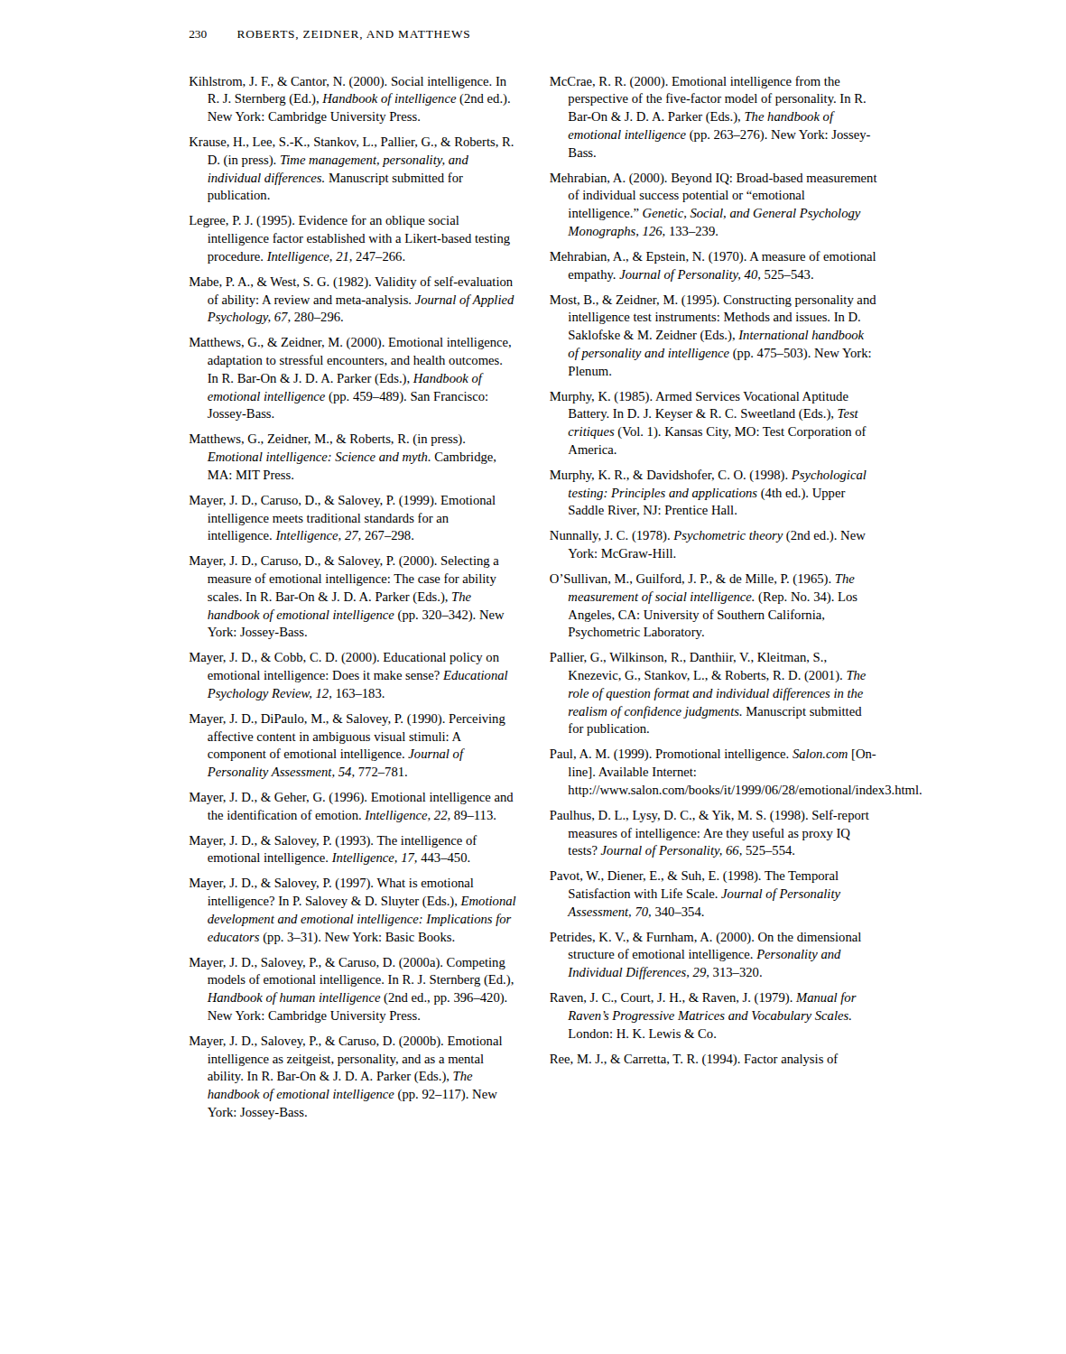230 ROBERTS, ZEIDNER, AND MATTHEWS
Kihlstrom, J. F., & Cantor, N. (2000). Social intelligence. In R. J. Sternberg (Ed.), Handbook of intelligence (2nd ed.). New York: Cambridge University Press.
Krause, H., Lee, S.-K., Stankov, L., Pallier, G., & Roberts, R. D. (in press). Time management, personality, and individual differences. Manuscript submitted for publication.
Legree, P. J. (1995). Evidence for an oblique social intelligence factor established with a Likert-based testing procedure. Intelligence, 21, 247–266.
Mabe, P. A., & West, S. G. (1982). Validity of self-evaluation of ability: A review and meta-analysis. Journal of Applied Psychology, 67, 280–296.
Matthews, G., & Zeidner, M. (2000). Emotional intelligence, adaptation to stressful encounters, and health outcomes. In R. Bar-On & J. D. A. Parker (Eds.), Handbook of emotional intelligence (pp. 459–489). San Francisco: Jossey-Bass.
Matthews, G., Zeidner, M., & Roberts, R. (in press). Emotional intelligence: Science and myth. Cambridge, MA: MIT Press.
Mayer, J. D., Caruso, D., & Salovey, P. (1999). Emotional intelligence meets traditional standards for an intelligence. Intelligence, 27, 267–298.
Mayer, J. D., Caruso, D., & Salovey, P. (2000). Selecting a measure of emotional intelligence: The case for ability scales. In R. Bar-On & J. D. A. Parker (Eds.), The handbook of emotional intelligence (pp. 320–342). New York: Jossey-Bass.
Mayer, J. D., & Cobb, C. D. (2000). Educational policy on emotional intelligence: Does it make sense? Educational Psychology Review, 12, 163–183.
Mayer, J. D., DiPaulo, M., & Salovey, P. (1990). Perceiving affective content in ambiguous visual stimuli: A component of emotional intelligence. Journal of Personality Assessment, 54, 772–781.
Mayer, J. D., & Geher, G. (1996). Emotional intelligence and the identification of emotion. Intelligence, 22, 89–113.
Mayer, J. D., & Salovey, P. (1993). The intelligence of emotional intelligence. Intelligence, 17, 443–450.
Mayer, J. D., & Salovey, P. (1997). What is emotional intelligence? In P. Salovey & D. Sluyter (Eds.), Emotional development and emotional intelligence: Implications for educators (pp. 3–31). New York: Basic Books.
Mayer, J. D., Salovey, P., & Caruso, D. (2000a). Competing models of emotional intelligence. In R. J. Sternberg (Ed.), Handbook of human intelligence (2nd ed., pp. 396–420). New York: Cambridge University Press.
Mayer, J. D., Salovey, P., & Caruso, D. (2000b). Emotional intelligence as zeitgeist, personality, and as a mental ability. In R. Bar-On & J. D. A. Parker (Eds.), The handbook of emotional intelligence (pp. 92–117). New York: Jossey-Bass.
McCrae, R. R. (2000). Emotional intelligence from the perspective of the five-factor model of personality. In R. Bar-On & J. D. A. Parker (Eds.), The handbook of emotional intelligence (pp. 263–276). New York: Jossey-Bass.
Mehrabian, A. (2000). Beyond IQ: Broad-based measurement of individual success potential or “emotional intelligence.” Genetic, Social, and General Psychology Monographs, 126, 133–239.
Mehrabian, A., & Epstein, N. (1970). A measure of emotional empathy. Journal of Personality, 40, 525–543.
Most, B., & Zeidner, M. (1995). Constructing personality and intelligence test instruments: Methods and issues. In D. Saklofske & M. Zeidner (Eds.), International handbook of personality and intelligence (pp. 475–503). New York: Plenum.
Murphy, K. (1985). Armed Services Vocational Aptitude Battery. In D. J. Keyser & R. C. Sweetland (Eds.), Test critiques (Vol. 1). Kansas City, MO: Test Corporation of America.
Murphy, K. R., & Davidshofer, C. O. (1998). Psychological testing: Principles and applications (4th ed.). Upper Saddle River, NJ: Prentice Hall.
Nunnally, J. C. (1978). Psychometric theory (2nd ed.). New York: McGraw-Hill.
O’Sullivan, M., Guilford, J. P., & de Mille, P. (1965). The measurement of social intelligence. (Rep. No. 34). Los Angeles, CA: University of Southern California, Psychometric Laboratory.
Pallier, G., Wilkinson, R., Danthiir, V., Kleitman, S., Knezevic, G., Stankov, L., & Roberts, R. D. (2001). The role of question format and individual differences in the realism of confidence judgments. Manuscript submitted for publication.
Paul, A. M. (1999). Promotional intelligence. Salon.com [On-line]. Available Internet: http://www.salon.com/books/it/1999/06/28/emotional/index3.html.
Paulhus, D. L., Lysy, D. C., & Yik, M. S. (1998). Self-report measures of intelligence: Are they useful as proxy IQ tests? Journal of Personality, 66, 525–554.
Pavot, W., Diener, E., & Suh, E. (1998). The Temporal Satisfaction with Life Scale. Journal of Personality Assessment, 70, 340–354.
Petrides, K. V., & Furnham, A. (2000). On the dimensional structure of emotional intelligence. Personality and Individual Differences, 29, 313–320.
Raven, J. C., Court, J. H., & Raven, J. (1979). Manual for Raven’s Progressive Matrices and Vocabulary Scales. London: H. K. Lewis & Co.
Ree, M. J., & Carretta, T. R. (1994). Factor analysis of